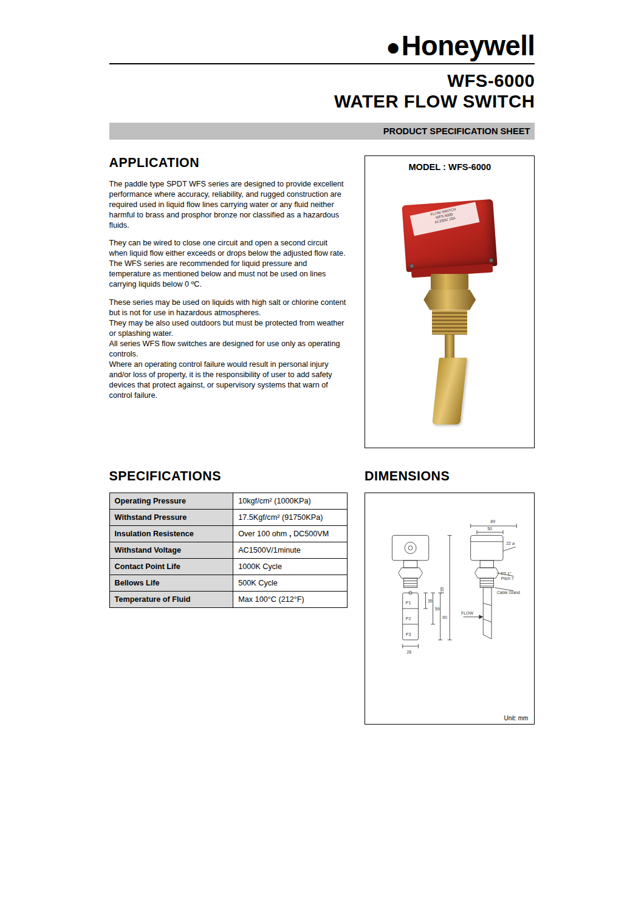●Honeywell
WFS-6000
WATER FLOW SWITCH
PRODUCT SPECIFICATION SHEET
APPLICATION
The paddle type SPDT WFS series are designed to provide excellent performance where accuracy, reliability, and rugged construction are required used in liquid flow lines carrying water or any fluid neither harmful to brass and prosphor bronze nor classified as a hazardous fluids.
They can be wired to close one circuit and open a second circuit when liquid flow either exceeds or drops below the adjusted flow rate.
The WFS series are recommended for liquid pressure and temperature as mentioned below and must not be used on lines carrying liquids below 0 ºC.
These series may be used on liquids with high salt or chlorine content but is not for use in hazardous atmospheres.
They may be also used outdoors but must be protected from weather or splashing water.
All series WFS flow switches are designed for use only as operating controls.
Where an operating control failure would result in personal injury and/or loss of property, it is the responsibility of user to add safety devices that protect against, or supervisory systems that warn of control failure.
MODEL : WFS-6000
FLOW SWITCH
WFS-6000
AC250V 15A
SPECIFICATIONS
| Operating Pressure | 10kgf/cm² (1000KPa) |
| Withstand Pressure | 17.5Kgf/cm² (91750KPa) |
| Insulation Resistence | Over 100 ohm , DC500VM |
| Withstand Voltage | AC1500V/1minute |
| Contact Point Life | 1000K Cycle |
| Bellows Life | 500K Cycle |
| Temperature of Fluid | Max 100°C (212°F) |
DIMENSIONS
P1 P2 P3 28 35 59 90 195 89 50 22 ⌀ PT 1" Pitch 7 Cable Gland FLOW
Unit: mm